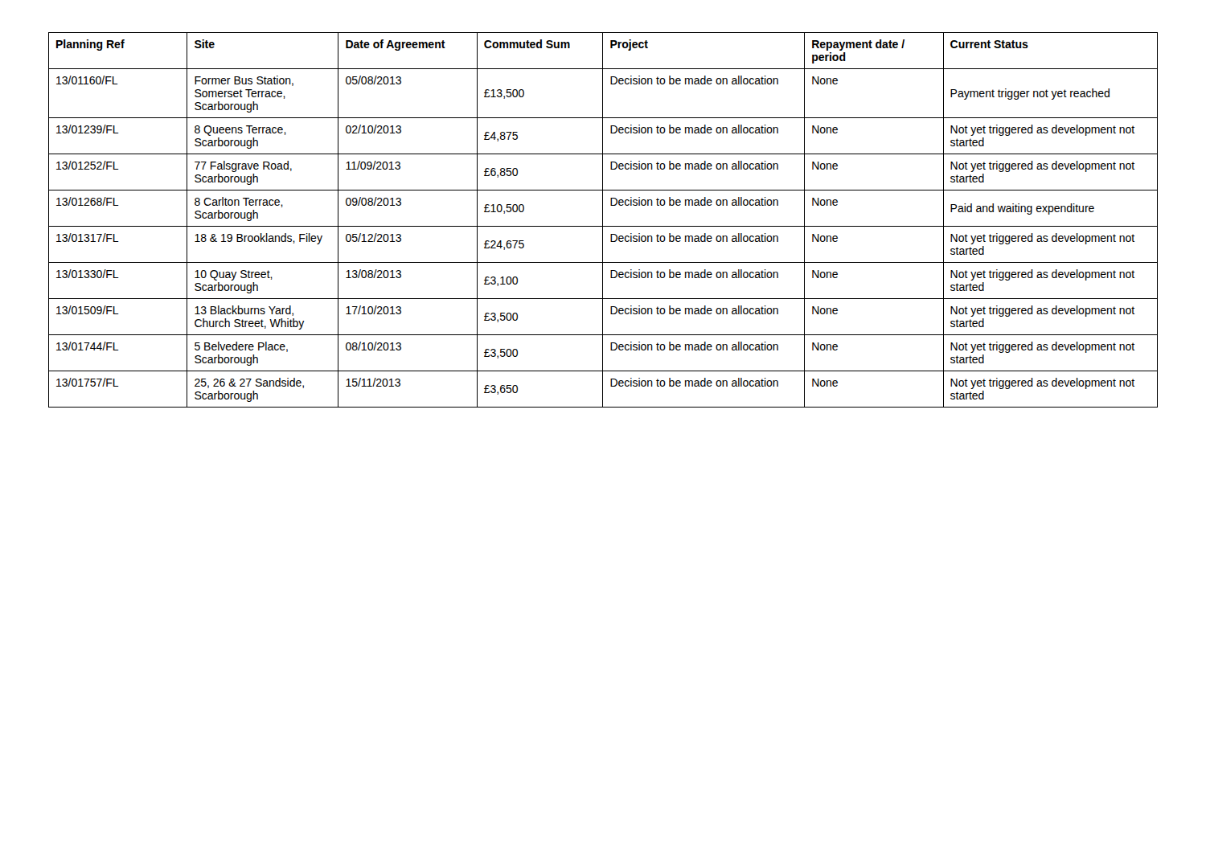| Planning Ref | Site | Date of Agreement | Commuted Sum | Project | Repayment date / period | Current Status |
| --- | --- | --- | --- | --- | --- | --- |
| 13/01160/FL | Former Bus Station, Somerset Terrace, Scarborough | 05/08/2013 | £13,500 | Decision to be made on allocation | None | Payment trigger not yet reached |
| 13/01239/FL | 8 Queens Terrace, Scarborough | 02/10/2013 | £4,875 | Decision to be made on allocation | None | Not yet triggered as development not started |
| 13/01252/FL | 77 Falsgrave Road, Scarborough | 11/09/2013 | £6,850 | Decision to be made on allocation | None | Not yet triggered as development not started |
| 13/01268/FL | 8 Carlton Terrace, Scarborough | 09/08/2013 | £10,500 | Decision to be made on allocation | None | Paid and waiting expenditure |
| 13/01317/FL | 18 & 19 Brooklands, Filey | 05/12/2013 | £24,675 | Decision to be made on allocation | None | Not yet triggered as development not started |
| 13/01330/FL | 10 Quay Street, Scarborough | 13/08/2013 | £3,100 | Decision to be made on allocation | None | Not yet triggered as development not started |
| 13/01509/FL | 13 Blackburns Yard, Church Street, Whitby | 17/10/2013 | £3,500 | Decision to be made on allocation | None | Not yet triggered as development not started |
| 13/01744/FL | 5 Belvedere Place, Scarborough | 08/10/2013 | £3,500 | Decision to be made on allocation | None | Not yet triggered as development not started |
| 13/01757/FL | 25, 26 & 27 Sandside, Scarborough | 15/11/2013 | £3,650 | Decision to be made on allocation | None | Not yet triggered as development not started |